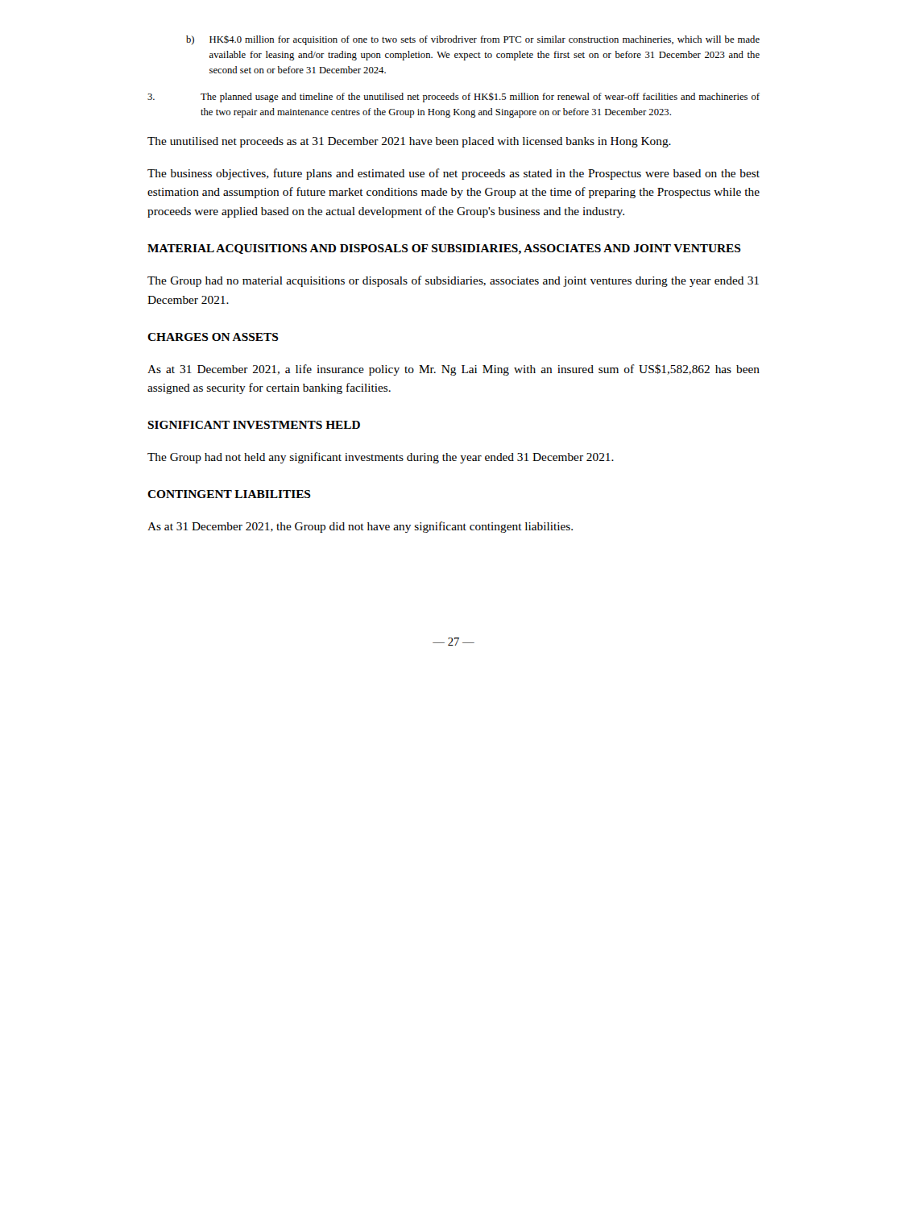b)
HK$4.0 million for acquisition of one to two sets of vibrodriver from PTC or similar construction machineries, which will be made available for leasing and/or trading upon completion. We expect to complete the first set on or before 31 December 2023 and the second set on or before 31 December 2024.
3.
The planned usage and timeline of the unutilised net proceeds of HK$1.5 million for renewal of wear-off facilities and machineries of the two repair and maintenance centres of the Group in Hong Kong and Singapore on or before 31 December 2023.
The unutilised net proceeds as at 31 December 2021 have been placed with licensed banks in Hong Kong.
The business objectives, future plans and estimated use of net proceeds as stated in the Prospectus were based on the best estimation and assumption of future market conditions made by the Group at the time of preparing the Prospectus while the proceeds were applied based on the actual development of the Group's business and the industry.
MATERIAL ACQUISITIONS AND DISPOSALS OF SUBSIDIARIES, ASSOCIATES AND JOINT VENTURES
The Group had no material acquisitions or disposals of subsidiaries, associates and joint ventures during the year ended 31 December 2021.
CHARGES ON ASSETS
As at 31 December 2021, a life insurance policy to Mr. Ng Lai Ming with an insured sum of US$1,582,862 has been assigned as security for certain banking facilities.
SIGNIFICANT INVESTMENTS HELD
The Group had not held any significant investments during the year ended 31 December 2021.
CONTINGENT LIABILITIES
As at 31 December 2021, the Group did not have any significant contingent liabilities.
— 27 —